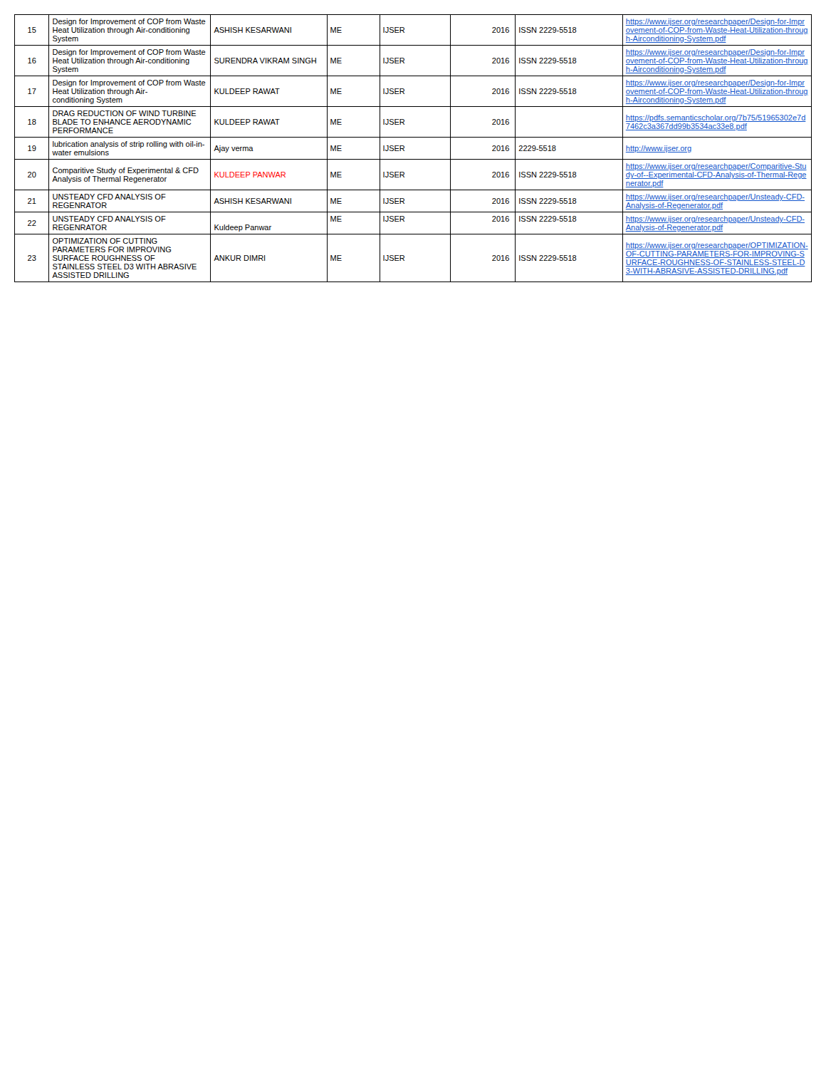| 15 | Design for Improvement of COP from Waste Heat Utilization through Air-conditioning System | ASHISH KESARWANI | ME | IJSER | 2016 | ISSN 2229-5518 | https://www.ijser.org/researchpaper/Design-for-Improvement-of-COP-from-Waste-Heat-Utilization-through-Airconditioning-System.pdf |
| 16 | Design for Improvement of COP from Waste Heat Utilization through Air-conditioning System | SURENDRA VIKRAM SINGH | ME | IJSER | 2016 | ISSN 2229-5518 | https://www.ijser.org/researchpaper/Design-for-Improvement-of-COP-from-Waste-Heat-Utilization-through-Airconditioning-System.pdf |
| 17 | Design for Improvement of COP from Waste Heat Utilization through Air-conditioning System | KULDEEP RAWAT | ME | IJSER | 2016 | ISSN 2229-5518 | https://www.ijser.org/researchpaper/Design-for-Improvement-of-COP-from-Waste-Heat-Utilization-through-Airconditioning-System.pdf |
| 18 | DRAG REDUCTION OF WIND TURBINE BLADE TO ENHANCE AERODYNAMIC PERFORMANCE | KULDEEP RAWAT | ME | IJSER | 2016 | | https://pdfs.semanticscholar.org/7b75/51965302e7d7462c3a367dd99b3534ac33e8.pdf |
| 19 | lubrication analysis of strip rolling with oil-in-water emulsions | Ajay verma | ME | IJSER | 2016 | 2229-5518 | http://www.ijser.org |
| 20 | Comparitive Study of Experimental & CFD Analysis of Thermal Regenerator | KULDEEP PANWAR | ME | IJSER | 2016 | ISSN 2229-5518 | https://www.ijser.org/researchpaper/Comparitive-Study-of--Experimental-CFD-Analysis-of-Thermal-Regenerator.pdf |
| 21 | UNSTEADY CFD ANALYSIS OF REGENRATOR | ASHISH KESARWANI | ME | IJSER | 2016 | ISSN 2229-5518 | https://www.ijser.org/researchpaper/Unsteady-CFD-Analysis-of-Regenerator.pdf |
| 22 | UNSTEADY CFD ANALYSIS OF REGENRATOR | Kuldeep Panwar | ME | IJSER | 2016 | ISSN 2229-5518 | https://www.ijser.org/researchpaper/Unsteady-CFD-Analysis-of-Regenerator.pdf |
| 23 | OPTIMIZATION OF CUTTING PARAMETERS FOR IMPROVING SURFACE ROUGHNESS OF STAINLESS STEEL D3 WITH ABRASIVE ASSISTED DRILLING | ANKUR DIMRI | ME | IJSER | 2016 | ISSN 2229-5518 | https://www.ijser.org/researchpaper/OPTIMIZATION-OF-CUTTING-PARAMETERS-FOR-IMPROVING-SURFACE-ROUGHNESS-OF-STAINLESS-STEEL-D3-WITH-ABRASIVE-ASSISTED-DRILLING.pdf |